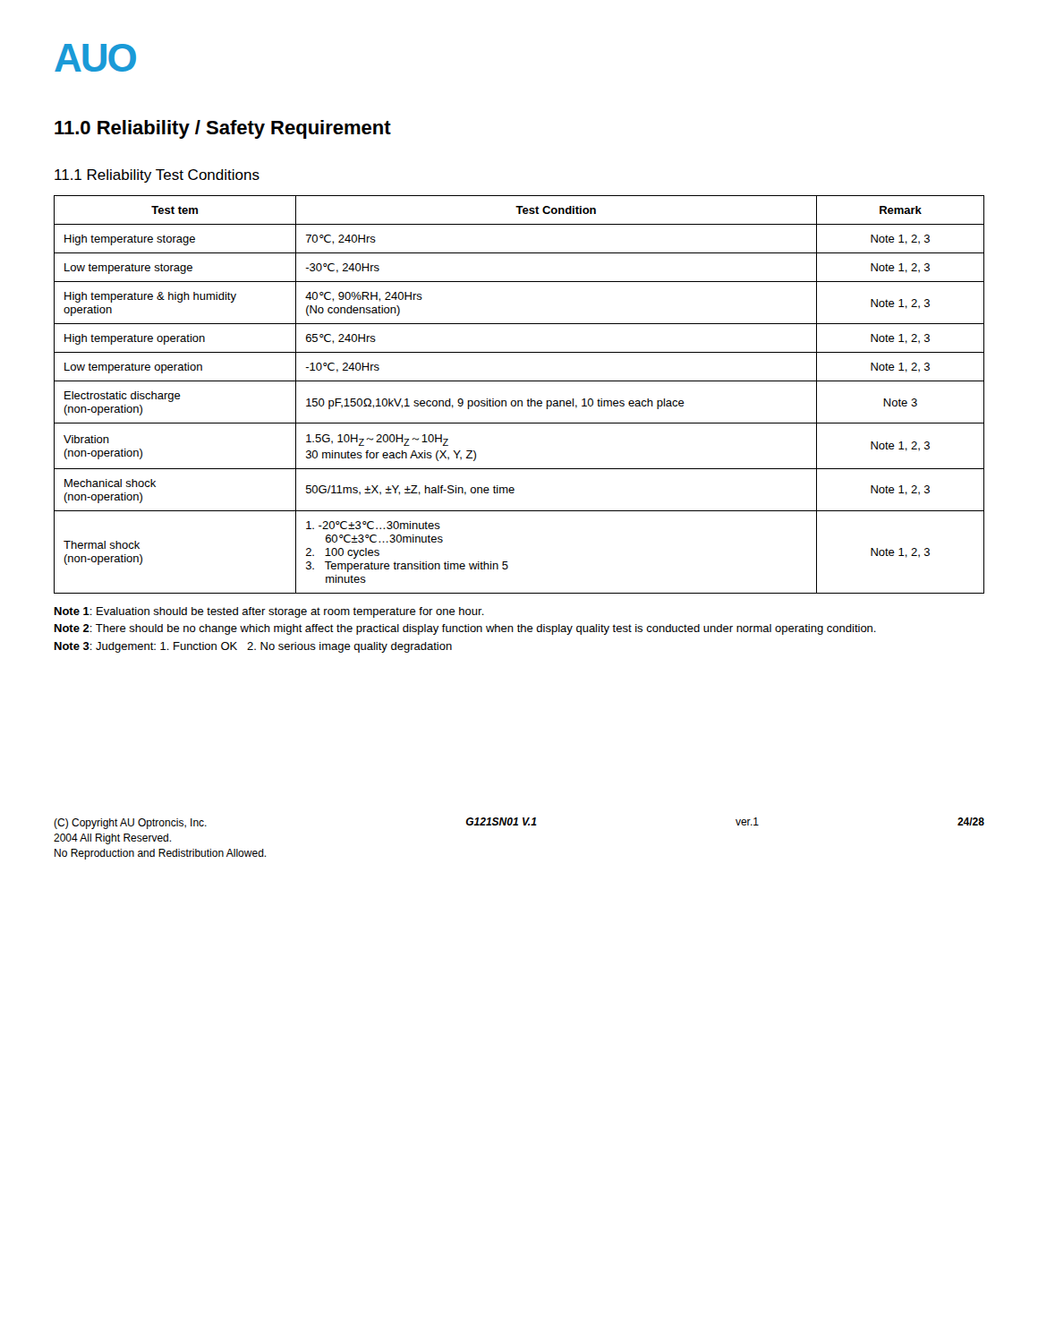AUO
11.0 Reliability / Safety Requirement
11.1 Reliability Test Conditions
| Test tem | Test Condition | Remark |
| --- | --- | --- |
| High temperature storage | 70℃, 240Hrs | Note 1, 2, 3 |
| Low temperature storage | -30℃, 240Hrs | Note 1, 2, 3 |
| High temperature & high humidity operation | 40℃, 90%RH, 240Hrs (No condensation) | Note 1, 2, 3 |
| High temperature operation | 65℃, 240Hrs | Note 1, 2, 3 |
| Low temperature operation | -10℃, 240Hrs | Note 1, 2, 3 |
| Electrostatic discharge (non-operation) | 150 pF,150Ω,10kV,1 second, 9 position on the panel, 10 times each place | Note 3 |
| Vibration (non-operation) | 1.5G, 10H Z ～200H Z ～10H Z 30 minutes for each Axis (X, Y, Z) | Note 1, 2, 3 |
| Mechanical shock (non-operation) | 50G/11ms, ±X, ±Y, ±Z, half-Sin, one time | Note 1, 2, 3 |
| Thermal shock (non-operation) | 1. -20℃±3℃…30minutes 60℃±3℃…30minutes 2. 100 cycles 3. Temperature transition time within 5 minutes | Note 1, 2, 3 |
Note 1: Evaluation should be tested after storage at room temperature for one hour.
Note 2: There should be no change which might affect the practical display function when the display quality test is conducted under normal operating condition.
Note 3: Judgement: 1. Function OK 2. No serious image quality degradation
(C) Copyright AU Optroncis, Inc.
2004 All Right Reserved.
No Reproduction and Redistribution Allowed.
G121SN01 V.1
ver.1
24/28